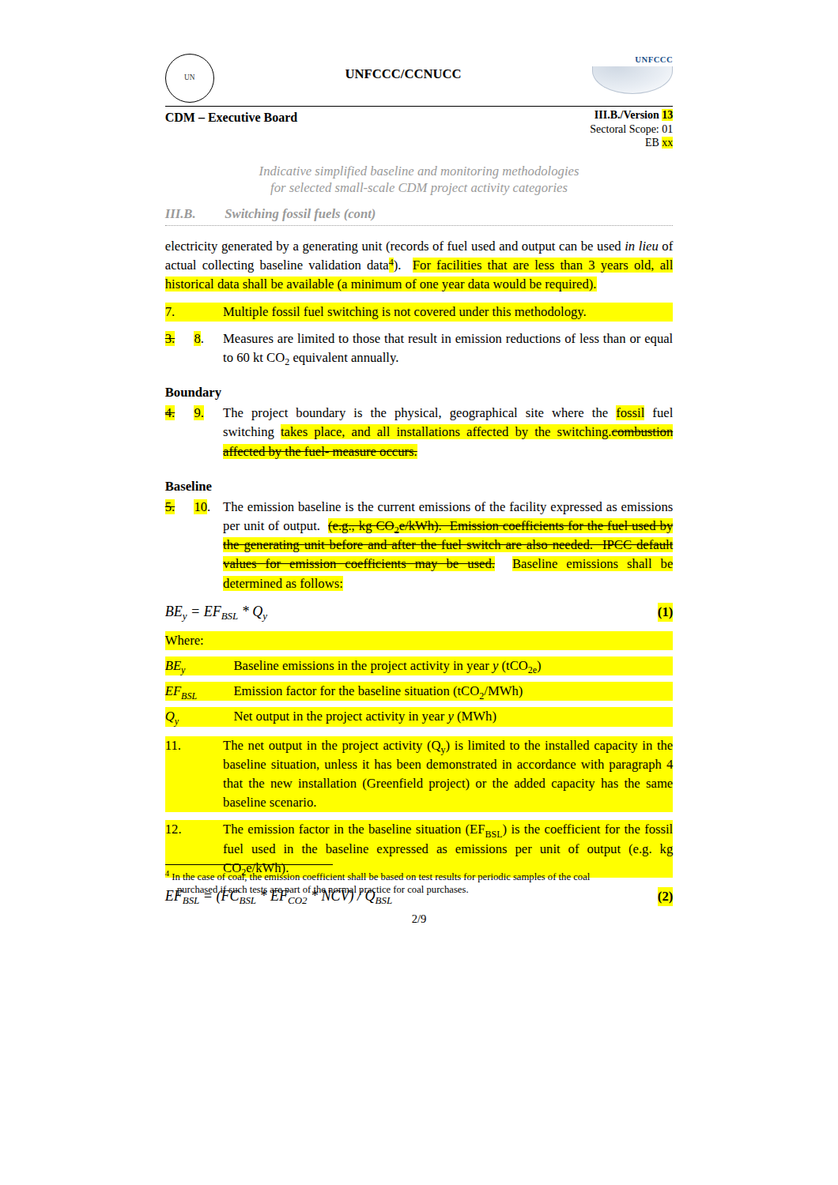UN
UNFCCC/CCNUCC
UNFCCC
CDM – Executive Board
III.B./Version 13
Sectoral Scope: 01
EB xx
Indicative simplified baseline and monitoring methodologies
for selected small-scale CDM project activity categories
III.B. Switching fossil fuels (cont)
electricity generated by a generating unit (records of fuel used and output can be used in lieu of actual collecting baseline validation data4). For facilities that are less than 3 years old, all historical data shall be available (a minimum of one year data would be required).
7.
Multiple fossil fuel switching is not covered under this methodology.
3.
8.
Measures are limited to those that result in emission reductions of less than or equal to 60 kt CO2 equivalent annually.
Boundary
4.
9.
The project boundary is the physical, geographical site where the fossil fuel switching takes place, and all installations affected by the switching. combustion affected by the fuel- measure occurs.
Baseline
5.
10.
The emission baseline is the current emissions of the facility expressed as emissions per unit of output. (e.g., kg CO2e/kWh). Emission coefficients for the fuel used by the generating unit before and after the fuel switch are also needed. IPCC default values for emission coefficients may be used. Baseline emissions shall be determined as follows:
BEy = EFBSL * Qy
(1)
Where:
BEy
Baseline emissions in the project activity in year y (tCO2e)
EFBSL
Emission factor for the baseline situation (tCO2/MWh)
Qy
Net output in the project activity in year y (MWh)
11.
The net output in the project activity (Qy) is limited to the installed capacity in the baseline situation, unless it has been demonstrated in accordance with paragraph 4 that the new installation (Greenfield project) or the added capacity has the same baseline scenario.
12.
The emission factor in the baseline situation (EFBSL) is the coefficient for the fossil fuel used in the baseline expressed as emissions per unit of output (e.g. kg CO2e/kWh).
EFBSL = (FCBSL * EFCO2 * NCV) / QBSL
(2)
4 In the case of coal, the emission coefficient shall be based on test results for periodic samples of the coalpurchased if such tests are part of the normal practice for coal purchases.
2/9